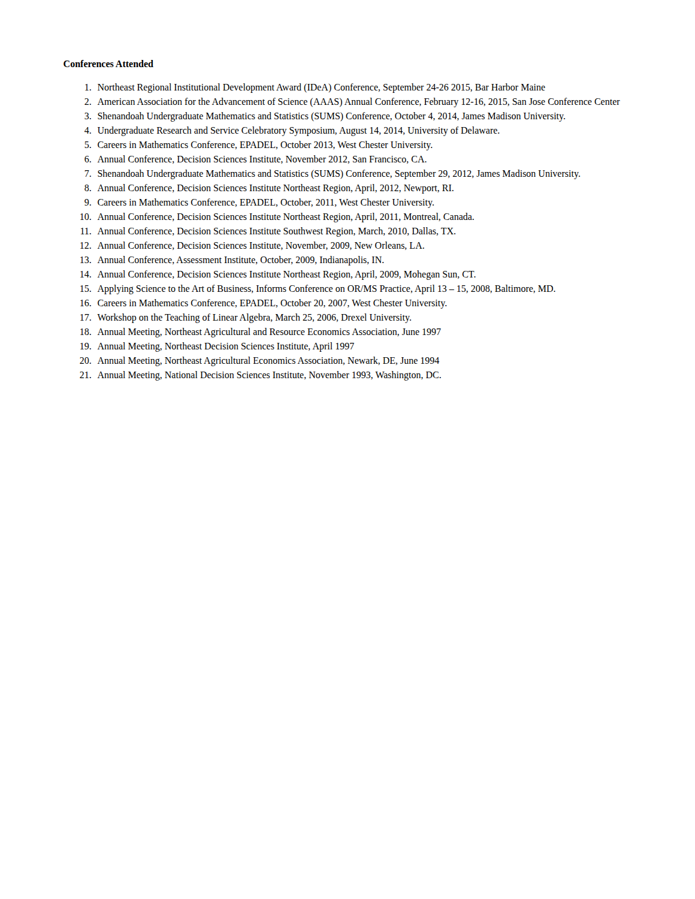Conferences Attended
Northeast Regional Institutional Development Award (IDeA) Conference, September 24-26 2015, Bar Harbor Maine
American Association for the Advancement of Science (AAAS) Annual Conference, February 12-16, 2015, San Jose Conference Center
Shenandoah Undergraduate Mathematics and Statistics (SUMS) Conference, October 4, 2014, James Madison University.
Undergraduate Research and Service Celebratory Symposium, August 14, 2014, University of Delaware.
Careers in Mathematics Conference, EPADEL, October 2013, West Chester University.
Annual Conference, Decision Sciences Institute, November 2012, San Francisco, CA.
Shenandoah Undergraduate Mathematics and Statistics (SUMS) Conference, September 29, 2012, James Madison University.
Annual Conference, Decision Sciences Institute Northeast Region, April, 2012, Newport, RI.
Careers in Mathematics Conference, EPADEL, October, 2011, West Chester University.
Annual Conference, Decision Sciences Institute Northeast Region, April, 2011, Montreal, Canada.
Annual Conference, Decision Sciences Institute Southwest Region, March, 2010, Dallas, TX.
Annual Conference, Decision Sciences Institute, November, 2009, New Orleans, LA.
Annual Conference, Assessment Institute, October, 2009, Indianapolis, IN.
Annual Conference, Decision Sciences Institute Northeast Region, April, 2009, Mohegan Sun, CT.
Applying Science to the Art of Business, Informs Conference on OR/MS Practice, April 13 – 15, 2008, Baltimore, MD.
Careers in Mathematics Conference, EPADEL, October 20, 2007, West Chester University.
Workshop on the Teaching of Linear Algebra, March 25, 2006, Drexel University.
Annual Meeting, Northeast Agricultural and Resource Economics Association, June 1997
Annual Meeting, Northeast Decision Sciences Institute, April 1997
Annual Meeting, Northeast Agricultural Economics Association, Newark, DE, June 1994
Annual Meeting, National Decision Sciences Institute, November 1993, Washington, DC.